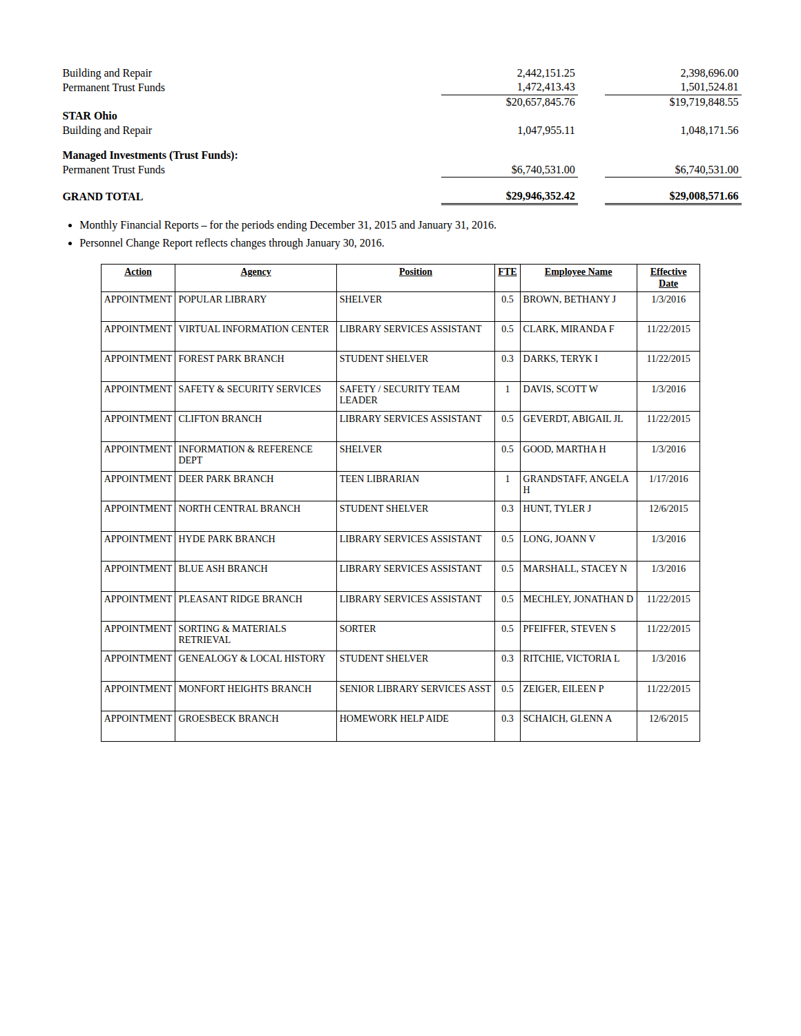| Building and Repair | 2,442,151.25 | | 2,398,696.00 |
| Permanent Trust Funds | 1,472,413.43 | | 1,501,524.81 |
| | $20,657,845.76 | | $19,719,848.55 |
| STAR Ohio | | | |
| Building and Repair | 1,047,955.11 | | 1,048,171.56 |
| Managed Investments (Trust Funds): | | | |
| Permanent Trust Funds | $6,740,531.00 | | $6,740,531.00 |
| GRAND TOTAL | $29,946,352.42 | | $29,008,571.66 |
Monthly Financial Reports – for the periods ending December 31, 2015 and January 31, 2016.
Personnel Change Report reflects changes through January 30, 2016.
| Action | Agency | Position | FTE | Employee Name | Effective Date |
| --- | --- | --- | --- | --- | --- |
| APPOINTMENT | POPULAR LIBRARY | SHELVER | 0.5 | BROWN, BETHANY J | 1/3/2016 |
| APPOINTMENT | VIRTUAL INFORMATION CENTER | LIBRARY SERVICES ASSISTANT | 0.5 | CLARK, MIRANDA F | 11/22/2015 |
| APPOINTMENT | FOREST PARK BRANCH | STUDENT SHELVER | 0.3 | DARKS, TERYK I | 11/22/2015 |
| APPOINTMENT | SAFETY & SECURITY SERVICES | SAFETY / SECURITY TEAM LEADER | 1 | DAVIS, SCOTT W | 1/3/2016 |
| APPOINTMENT | CLIFTON BRANCH | LIBRARY SERVICES ASSISTANT | 0.5 | GEVERDT, ABIGAIL JL | 11/22/2015 |
| APPOINTMENT | INFORMATION & REFERENCE DEPT | SHELVER | 0.5 | GOOD, MARTHA H | 1/3/2016 |
| APPOINTMENT | DEER PARK BRANCH | TEEN LIBRARIAN | 1 | GRANDSTAFF, ANGELA H | 1/17/2016 |
| APPOINTMENT | NORTH CENTRAL BRANCH | STUDENT SHELVER | 0.3 | HUNT, TYLER J | 12/6/2015 |
| APPOINTMENT | HYDE PARK BRANCH | LIBRARY SERVICES ASSISTANT | 0.5 | LONG, JOANN V | 1/3/2016 |
| APPOINTMENT | BLUE ASH BRANCH | LIBRARY SERVICES ASSISTANT | 0.5 | MARSHALL, STACEY N | 1/3/2016 |
| APPOINTMENT | PLEASANT RIDGE BRANCH | LIBRARY SERVICES ASSISTANT | 0.5 | MECHLEY, JONATHAN D | 11/22/2015 |
| APPOINTMENT | SORTING & MATERIALS RETRIEVAL | SORTER | 0.5 | PFEIFFER, STEVEN S | 11/22/2015 |
| APPOINTMENT | GENEALOGY & LOCAL HISTORY | STUDENT SHELVER | 0.3 | RITCHIE, VICTORIA L | 1/3/2016 |
| APPOINTMENT | MONFORT HEIGHTS BRANCH | SENIOR LIBRARY SERVICES ASST | 0.5 | ZEIGER, EILEEN P | 11/22/2015 |
| APPOINTMENT | GROESBECK BRANCH | HOMEWORK HELP AIDE | 0.3 | SCHAICH, GLENN A | 12/6/2015 |